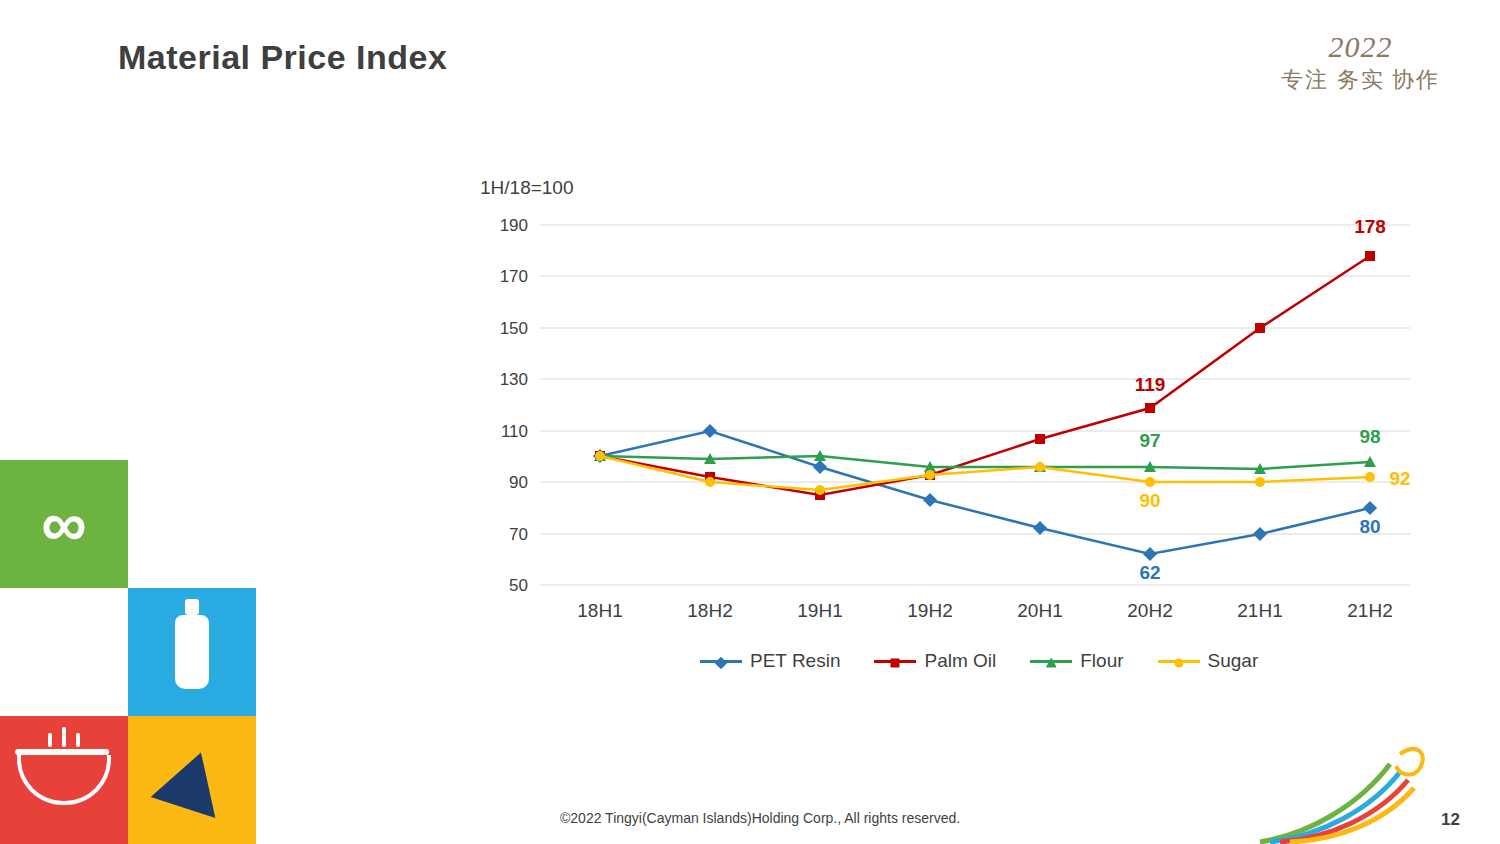Material Price Index
2022
专注 务实 协作
∞
1H/18=100
190 170 150 130 110 90 70 50 18H1 18H2 19H1 19H2 20H1 20H2 21H1 21H2 178 119 97 98 90 92 62 80
PET Resin
Palm Oil
Flour
Sugar
©2022 Tingyi(Cayman Islands)Holding Corp., All rights reserved.
12